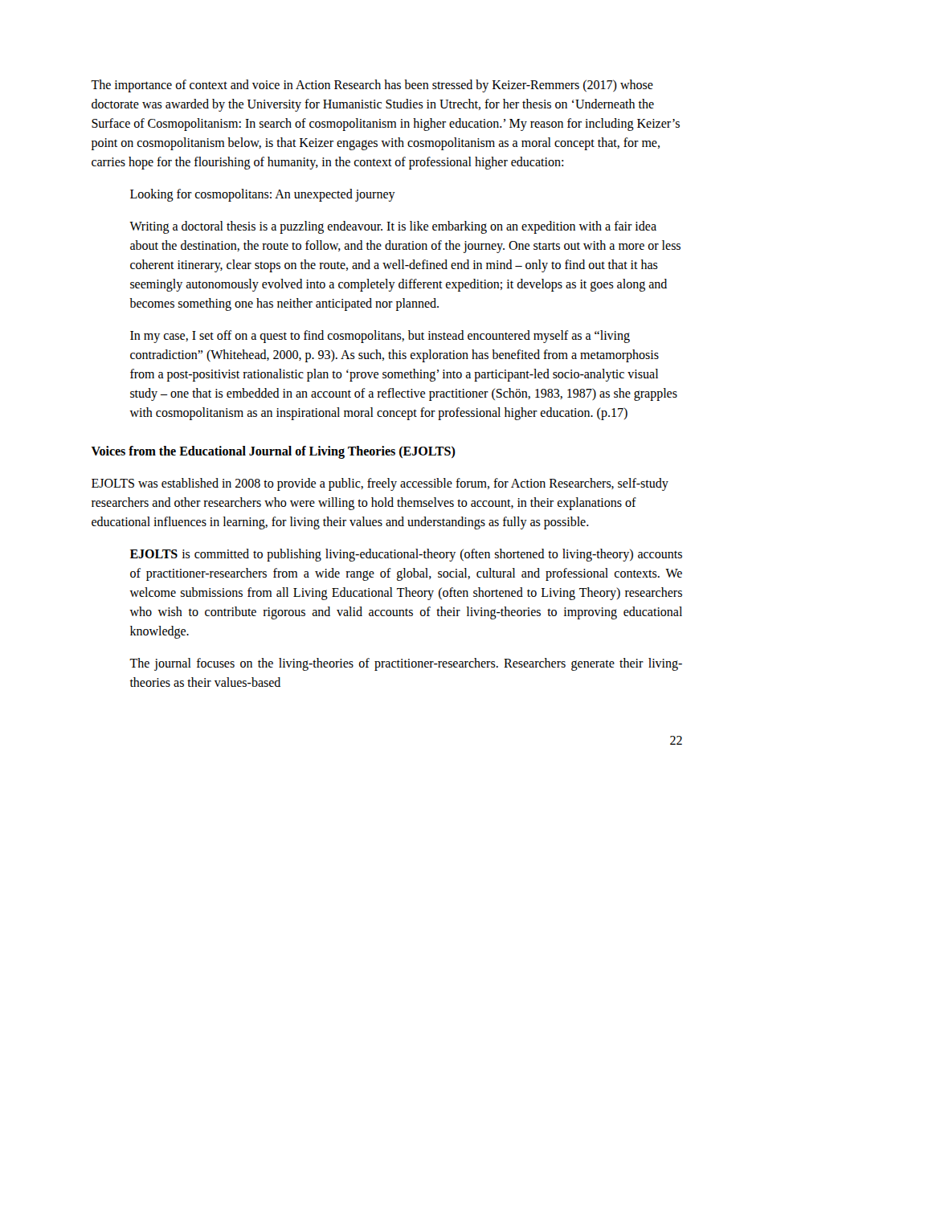The importance of context and voice in Action Research has been stressed by Keizer-Remmers (2017) whose doctorate was awarded by the University for Humanistic Studies in Utrecht, for her thesis on ‘Underneath the Surface of Cosmopolitanism: In search of cosmopolitanism in higher education.’ My reason for including Keizer’s point on cosmopolitanism below, is that Keizer engages with cosmopolitanism as a moral concept that, for me, carries hope for the flourishing of humanity, in the context of professional higher education:
Looking for cosmopolitans: An unexpected journey
Writing a doctoral thesis is a puzzling endeavour. It is like embarking on an expedition with a fair idea about the destination, the route to follow, and the duration of the journey. One starts out with a more or less coherent itinerary, clear stops on the route, and a well-defined end in mind – only to find out that it has seemingly autonomously evolved into a completely different expedition; it develops as it goes along and becomes something one has neither anticipated nor planned.
In my case, I set off on a quest to find cosmopolitans, but instead encountered myself as a “living contradiction” (Whitehead, 2000, p. 93). As such, this exploration has benefited from a metamorphosis from a post-positivist rationalistic plan to ‘prove something’ into a participant-led socio-analytic visual study – one that is embedded in an account of a reflective practitioner (Schön, 1983, 1987) as she grapples with cosmopolitanism as an inspirational moral concept for professional higher education. (p.17)
Voices from the Educational Journal of Living Theories (EJOLTS)
EJOLTS was established in 2008 to provide a public, freely accessible forum, for Action Researchers, self-study researchers and other researchers who were willing to hold themselves to account, in their explanations of educational influences in learning, for living their values and understandings as fully as possible.
EJOLTS is committed to publishing living-educational-theory (often shortened to living-theory) accounts of practitioner-researchers from a wide range of global, social, cultural and professional contexts. We welcome submissions from all Living Educational Theory (often shortened to Living Theory) researchers who wish to contribute rigorous and valid accounts of their living-theories to improving educational knowledge.
The journal focuses on the living-theories of practitioner-researchers. Researchers generate their living-theories as their values-based
22